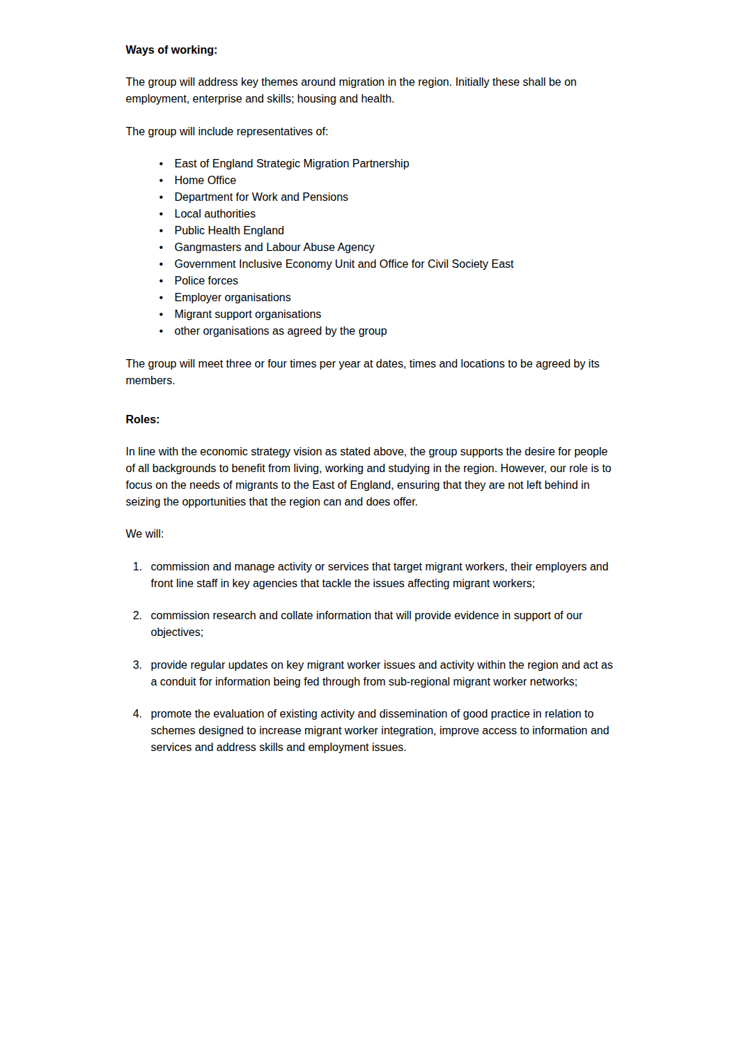Ways of working:
The group will address key themes around migration in the region. Initially these shall be on employment, enterprise and skills; housing and health.
The group will include representatives of:
East of England Strategic Migration Partnership
Home Office
Department for Work and Pensions
Local authorities
Public Health England
Gangmasters and Labour Abuse Agency
Government Inclusive Economy Unit and Office for Civil Society East
Police forces
Employer organisations
Migrant support organisations
other organisations as agreed by the group
The group will meet three or four times per year at dates, times and locations to be agreed by its members.
Roles:
In line with the economic strategy vision as stated above, the group supports the desire for people of all backgrounds to benefit from living, working and studying in the region. However, our role is to focus on the needs of migrants to the East of England, ensuring that they are not left behind in seizing the opportunities that the region can and does offer.
We will:
commission and manage activity or services that target migrant workers, their employers and front line staff in key agencies that tackle the issues affecting migrant workers;
commission research and collate information that will provide evidence in support of our objectives;
provide regular updates on key migrant worker issues and activity within the region and act as a conduit for information being fed through from sub-regional migrant worker networks;
promote the evaluation of existing activity and dissemination of good practice in relation to schemes designed to increase migrant worker integration, improve access to information and services and address skills and employment issues.